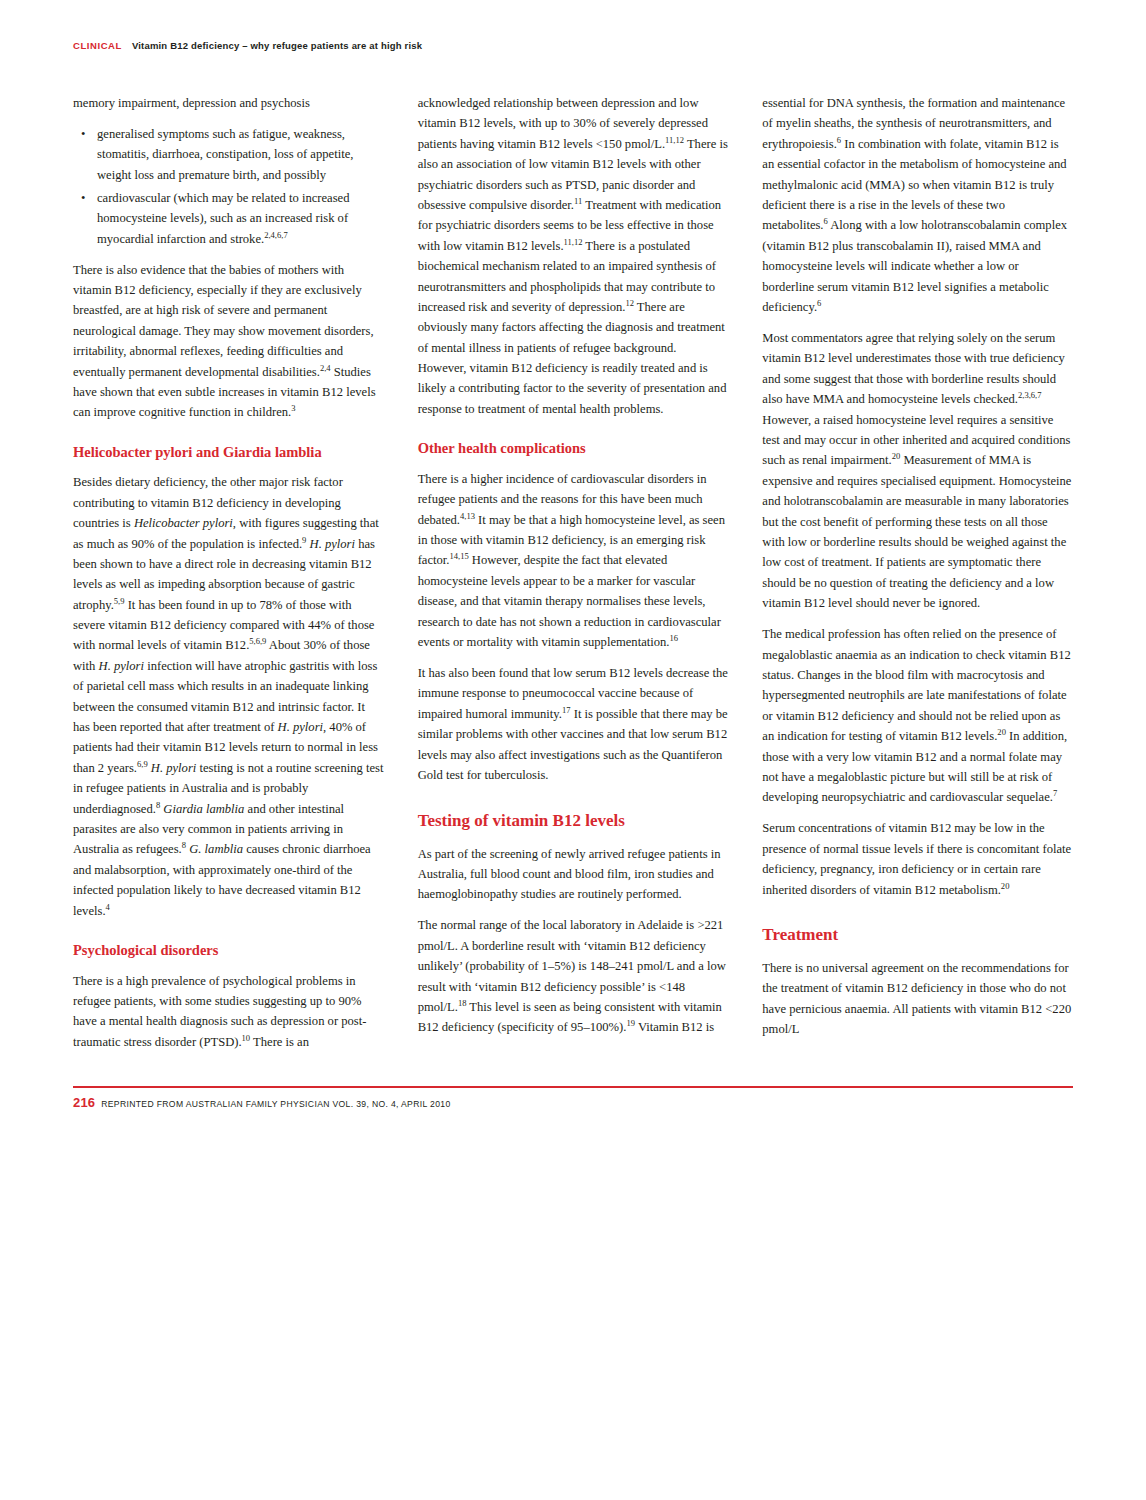Clinical Vitamin B12 deficiency – why refugee patients are at high risk
memory impairment, depression and psychosis
generalised symptoms such as fatigue, weakness, stomatitis, diarrhoea, constipation, loss of appetite, weight loss and premature birth, and possibly
cardiovascular (which may be related to increased homocysteine levels), such as an increased risk of myocardial infarction and stroke.2,4,6,7
There is also evidence that the babies of mothers with vitamin B12 deficiency, especially if they are exclusively breastfed, are at high risk of severe and permanent neurological damage. They may show movement disorders, irritability, abnormal reflexes, feeding difficulties and eventually permanent developmental disabilities.2,4 Studies have shown that even subtle increases in vitamin B12 levels can improve cognitive function in children.3
Helicobacter pylori and Giardia lamblia
Besides dietary deficiency, the other major risk factor contributing to vitamin B12 deficiency in developing countries is Helicobacter pylori, with figures suggesting that as much as 90% of the population is infected.9 H. pylori has been shown to have a direct role in decreasing vitamin B12 levels as well as impeding absorption because of gastric atrophy.5,9 It has been found in up to 78% of those with severe vitamin B12 deficiency compared with 44% of those with normal levels of vitamin B12.5,6,9 About 30% of those with H. pylori infection will have atrophic gastritis with loss of parietal cell mass which results in an inadequate linking between the consumed vitamin B12 and intrinsic factor. It has been reported that after treatment of H. pylori, 40% of patients had their vitamin B12 levels return to normal in less than 2 years.6,9 H. pylori testing is not a routine screening test in refugee patients in Australia and is probably underdiagnosed.8 Giardia lamblia and other intestinal parasites are also very common in patients arriving in Australia as refugees.8 G. lamblia causes chronic diarrhoea and malabsorption, with approximately one-third of the infected population likely to have decreased vitamin B12 levels.4
Psychological disorders
There is a high prevalence of psychological problems in refugee patients, with some studies suggesting up to 90% have a mental health diagnosis such as depression or post-traumatic stress disorder (PTSD).10 There is an acknowledged relationship between depression and low vitamin B12 levels, with up to 30% of severely depressed patients having vitamin B12 levels <150 pmol/L.11,12 There is also an association of low vitamin B12 levels with other psychiatric disorders such as PTSD, panic disorder and obsessive compulsive disorder.11 Treatment with medication for psychiatric disorders seems to be less effective in those with low vitamin B12 levels.11,12 There is a postulated biochemical mechanism related to an impaired synthesis of neurotransmitters and phospholipids that may contribute to increased risk and severity of depression.12 There are obviously many factors affecting the diagnosis and treatment of mental illness in patients of refugee background. However, vitamin B12 deficiency is readily treated and is likely a contributing factor to the severity of presentation and response to treatment of mental health problems.
Other health complications
There is a higher incidence of cardiovascular disorders in refugee patients and the reasons for this have been much debated.4,13 It may be that a high homocysteine level, as seen in those with vitamin B12 deficiency, is an emerging risk factor.14,15 However, despite the fact that elevated homocysteine levels appear to be a marker for vascular disease, and that vitamin therapy normalises these levels, research to date has not shown a reduction in cardiovascular events or mortality with vitamin supplementation.16
It has also been found that low serum B12 levels decrease the immune response to pneumococcal vaccine because of impaired humoral immunity.17 It is possible that there may be similar problems with other vaccines and that low serum B12 levels may also affect investigations such as the Quantiferon Gold test for tuberculosis.
Testing of vitamin B12 levels
As part of the screening of newly arrived refugee patients in Australia, full blood count and blood film, iron studies and haemoglobinopathy studies are routinely performed.
The normal range of the local laboratory in Adelaide is >221 pmol/L. A borderline result with ‘vitamin B12 deficiency unlikely’ (probability of 1–5%) is 148–241 pmol/L and a low result with ‘vitamin B12 deficiency possible’ is <148 pmol/L.18 This level is seen as being consistent with vitamin B12 deficiency (specificity of 95–100%).19 Vitamin B12 is essential for DNA synthesis, the formation and maintenance of myelin sheaths, the synthesis of neurotransmitters, and erythropoiesis.6 In combination with folate, vitamin B12 is an essential cofactor in the metabolism of homocysteine and methylmalonic acid (MMA) so when vitamin B12 is truly deficient there is a rise in the levels of these two metabolites.6 Along with a low holotranscobalamin complex (vitamin B12 plus transcobalamin II), raised MMA and homocysteine levels will indicate whether a low or borderline serum vitamin B12 level signifies a metabolic deficiency.6
Most commentators agree that relying solely on the serum vitamin B12 level underestimates those with true deficiency and some suggest that those with borderline results should also have MMA and homocysteine levels checked.2,3,6,7 However, a raised homocysteine level requires a sensitive test and may occur in other inherited and acquired conditions such as renal impairment.20 Measurement of MMA is expensive and requires specialised equipment. Homocysteine and holotranscobalamin are measurable in many laboratories but the cost benefit of performing these tests on all those with low or borderline results should be weighed against the low cost of treatment. If patients are symptomatic there should be no question of treating the deficiency and a low vitamin B12 level should never be ignored.
The medical profession has often relied on the presence of megaloblastic anaemia as an indication to check vitamin B12 status. Changes in the blood film with macrocytosis and hypersegmented neutrophils are late manifestations of folate or vitamin B12 deficiency and should not be relied upon as an indication for testing of vitamin B12 levels.20 In addition, those with a very low vitamin B12 and a normal folate may not have a megaloblastic picture but will still be at risk of developing neuropsychiatric and cardiovascular sequelae.7
Serum concentrations of vitamin B12 may be low in the presence of normal tissue levels if there is concomitant folate deficiency, pregnancy, iron deficiency or in certain rare inherited disorders of vitamin B12 metabolism.20
Treatment
There is no universal agreement on the recommendations for the treatment of vitamin B12 deficiency in those who do not have pernicious anaemia. All patients with vitamin B12 <220 pmol/L
216 Reprinted from AUSTRALIAN FAMILY PHYSICIAN VOL. 39, NO. 4, APRIL 2010